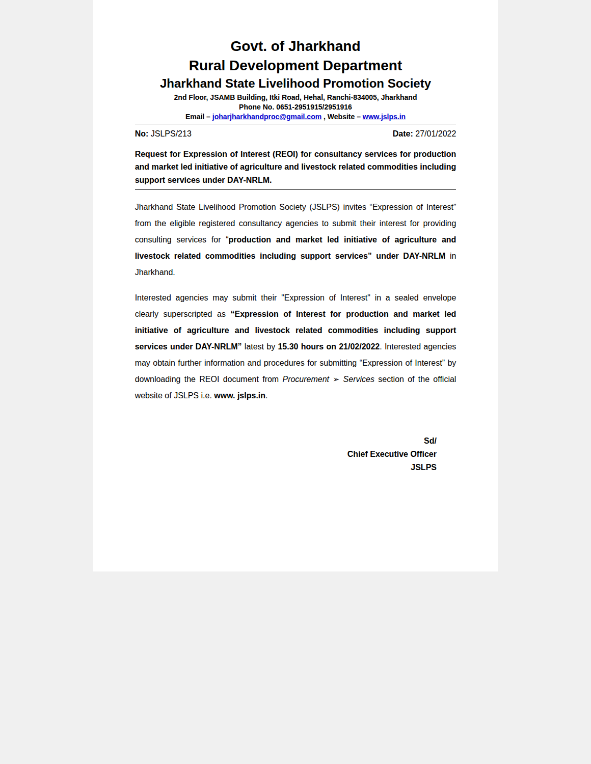Govt. of Jharkhand
Rural Development Department
Jharkhand State Livelihood Promotion Society
2nd Floor, JSAMB Building, Itki Road, Hehal, Ranchi-834005, Jharkhand
Phone No. 0651-2951915/2951916
Email – joharjharkhandproc@gmail.com , Website – www.jslps.in
No: JSLPS/213
Date: 27/01/2022
Request for Expression of Interest (REOI) for consultancy services for production and market led initiative of agriculture and livestock related commodities including support services under DAY-NRLM.
Jharkhand State Livelihood Promotion Society (JSLPS) invites “Expression of Interest” from the eligible registered consultancy agencies to submit their interest for providing consulting services for “production and market led initiative of agriculture and livestock related commodities including support services” under DAY-NRLM in Jharkhand.
Interested agencies may submit their "Expression of Interest" in a sealed envelope clearly superscripted as “Expression of Interest for production and market led initiative of agriculture and livestock related commodities including support services under DAY-NRLM” latest by 15.30 hours on 21/02/2022. Interested agencies may obtain further information and procedures for submitting “Expression of Interest” by downloading the REOI document from Procurement ➢ Services section of the official website of JSLPS i.e. www. jslps.in.
Sd/
Chief Executive Officer
JSLPS